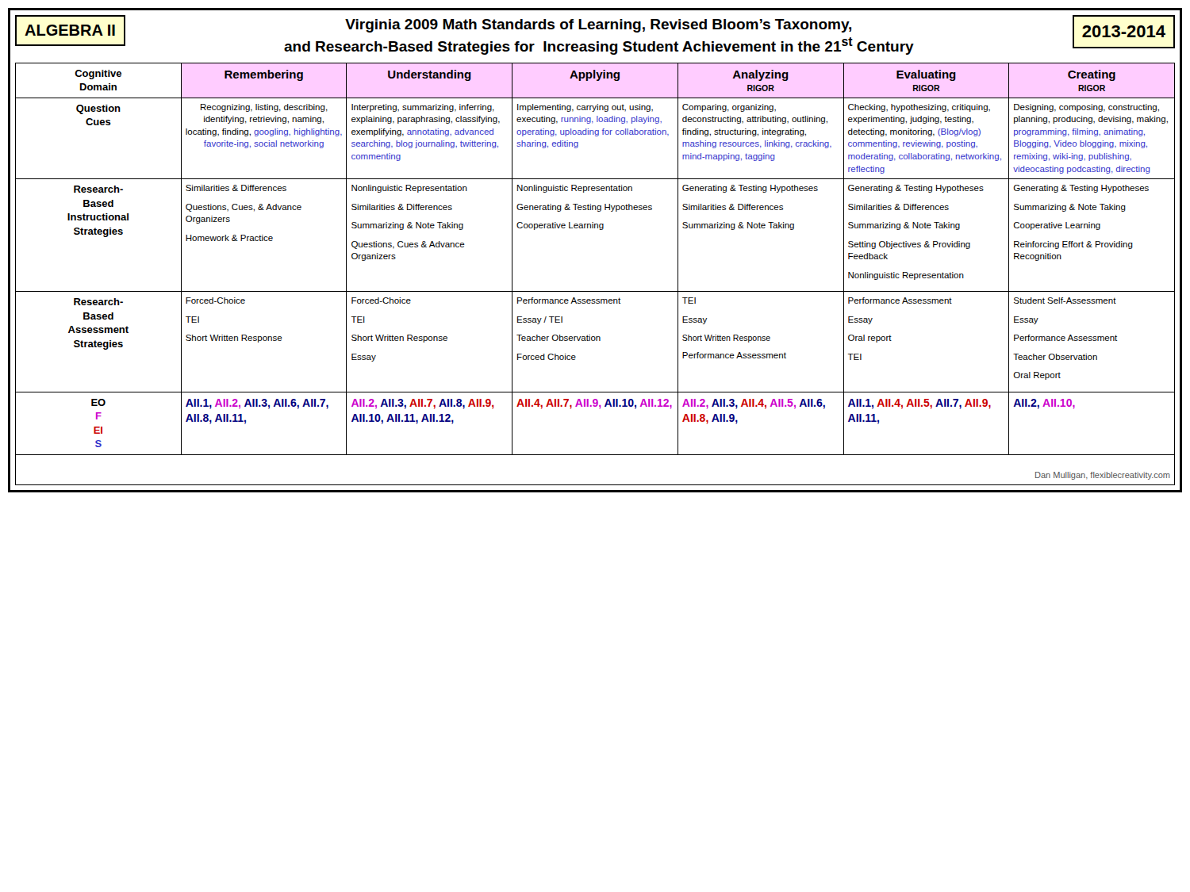ALGEBRA II
Virginia 2009 Math Standards of Learning, Revised Bloom’s Taxonomy,
and Research-Based Strategies for Increasing Student Achievement in the 21st Century
2013-2014
| Cognitive Domain | Remembering | Understanding | Applying | Analyzing RIGOR | Evaluating RIGOR | Creating RIGOR |
| --- | --- | --- | --- | --- | --- | --- |
| Question Cues | Recognizing, listing, describing, identifying, retrieving, naming, locating, finding, googling, highlighting, favorite-ing, social networking | Interpreting, summarizing, inferring, explaining, paraphrasing, classifying, exemplifying, annotating, advanced searching, blog journaling, twittering, commenting | Implementing, carrying out, using, executing, running, loading, playing, operating, uploading for collaboration, sharing, editing | Comparing, organizing, deconstructing, attributing, outlining, finding, structuring, integrating, mashing resources, linking, cracking, mind-mapping, tagging | Checking, hypothesizing, critiquing, experimenting, judging, testing, detecting, monitoring, (Blog/vlog) commenting, reviewing, posting, moderating, collaborating, networking, reflecting | Designing, composing, constructing, planning, producing, devising, making, programming, filming, animating, Blogging, Video blogging, mixing, remixing, wiki-ing, publishing, videocasting podcasting, directing |
| Research- Based Instructional Strategies | Similarities & Differences Questions, Cues, & Advance Organizers Homework & Practice | Nonlinguistic Representation Similarities & Differences Summarizing & Note Taking Questions, Cues & Advance Organizers | Nonlinguistic Representation Generating & Testing Hypotheses Cooperative Learning | Generating & Testing Hypotheses Similarities & Differences Summarizing & Note Taking | Generating & Testing Hypotheses Similarities & Differences Summarizing & Note Taking Setting Objectives & Providing Feedback Nonlinguistic Representation | Generating & Testing Hypotheses Summarizing & Note Taking Cooperative Learning Reinforcing Effort & Providing Recognition |
| Research- Based Assessment Strategies | Forced-Choice TEI Short Written Response | Forced-Choice TEI Short Written Response Essay | Performance Assessment Essay / TEI Teacher Observation Forced Choice | TEI Essay Short Written Response Performance Assessment | Performance Assessment Essay Oral report TEI | Student Self-Assessment Essay Performance Assessment Teacher Observation Oral Report |
| EO F EI S | AII.1, AII.2, AII.3, AII.6, AII.7, AII.8, AII.11, | AII.2, AII.3, AII.7, AII.8, AII.9, AII.10, AII.11, AII.12, | AII.4, AII.7, AII.9, AII.10, AII.12, | AII.2, AII.3, AII.4, AII.5, AII.6, AII.8, AII.9, | AII.1, AII.4, AII.5, AII.7, AII.9, AII.11, | AII.2, AII.10, |
| Dan Mulligan, flexiblecreativity.com |